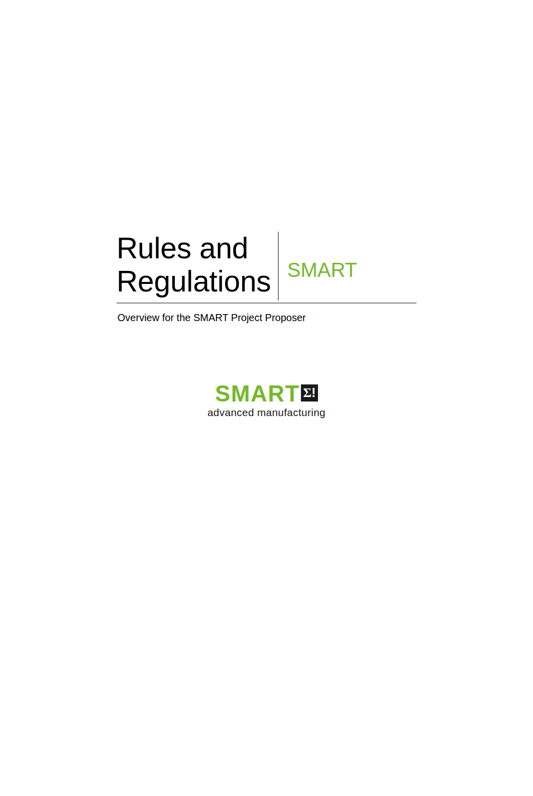| Rules and Regulations | SMART |
Overview for the SMART Project Proposer
SMART Σ!
advanced manufacturing